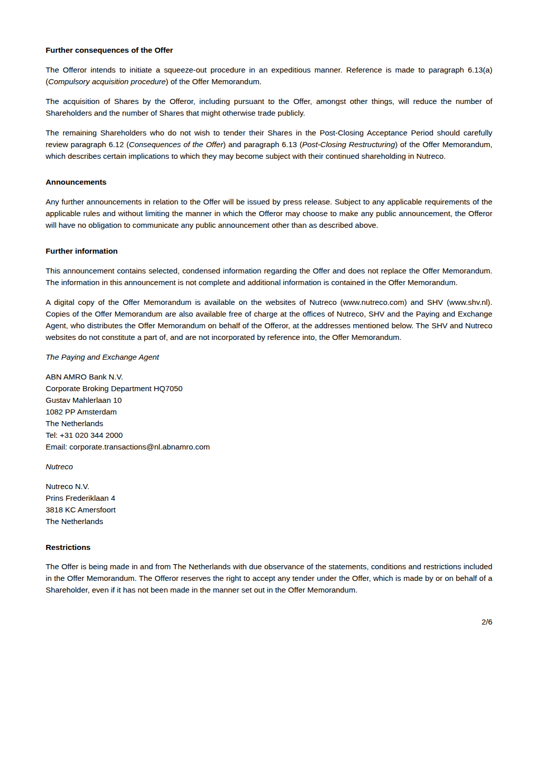Further consequences of the Offer
The Offeror intends to initiate a squeeze-out procedure in an expeditious manner. Reference is made to paragraph 6.13(a) (Compulsory acquisition procedure) of the Offer Memorandum.
The acquisition of Shares by the Offeror, including pursuant to the Offer, amongst other things, will reduce the number of Shareholders and the number of Shares that might otherwise trade publicly.
The remaining Shareholders who do not wish to tender their Shares in the Post-Closing Acceptance Period should carefully review paragraph 6.12 (Consequences of the Offer) and paragraph 6.13 (Post-Closing Restructuring) of the Offer Memorandum, which describes certain implications to which they may become subject with their continued shareholding in Nutreco.
Announcements
Any further announcements in relation to the Offer will be issued by press release. Subject to any applicable requirements of the applicable rules and without limiting the manner in which the Offeror may choose to make any public announcement, the Offeror will have no obligation to communicate any public announcement other than as described above.
Further information
This announcement contains selected, condensed information regarding the Offer and does not replace the Offer Memorandum. The information in this announcement is not complete and additional information is contained in the Offer Memorandum.
A digital copy of the Offer Memorandum is available on the websites of Nutreco (www.nutreco.com) and SHV (www.shv.nl). Copies of the Offer Memorandum are also available free of charge at the offices of Nutreco, SHV and the Paying and Exchange Agent, who distributes the Offer Memorandum on behalf of the Offeror, at the addresses mentioned below. The SHV and Nutreco websites do not constitute a part of, and are not incorporated by reference into, the Offer Memorandum.
The Paying and Exchange Agent
ABN AMRO Bank N.V.
Corporate Broking Department HQ7050
Gustav Mahlerlaan 10
1082 PP Amsterdam
The Netherlands
Tel: +31 020 344 2000
Email: corporate.transactions@nl.abnamro.com
Nutreco
Nutreco N.V.
Prins Frederiklaan 4
3818 KC Amersfoort
The Netherlands
Restrictions
The Offer is being made in and from The Netherlands with due observance of the statements, conditions and restrictions included in the Offer Memorandum. The Offeror reserves the right to accept any tender under the Offer, which is made by or on behalf of a Shareholder, even if it has not been made in the manner set out in the Offer Memorandum.
2/6